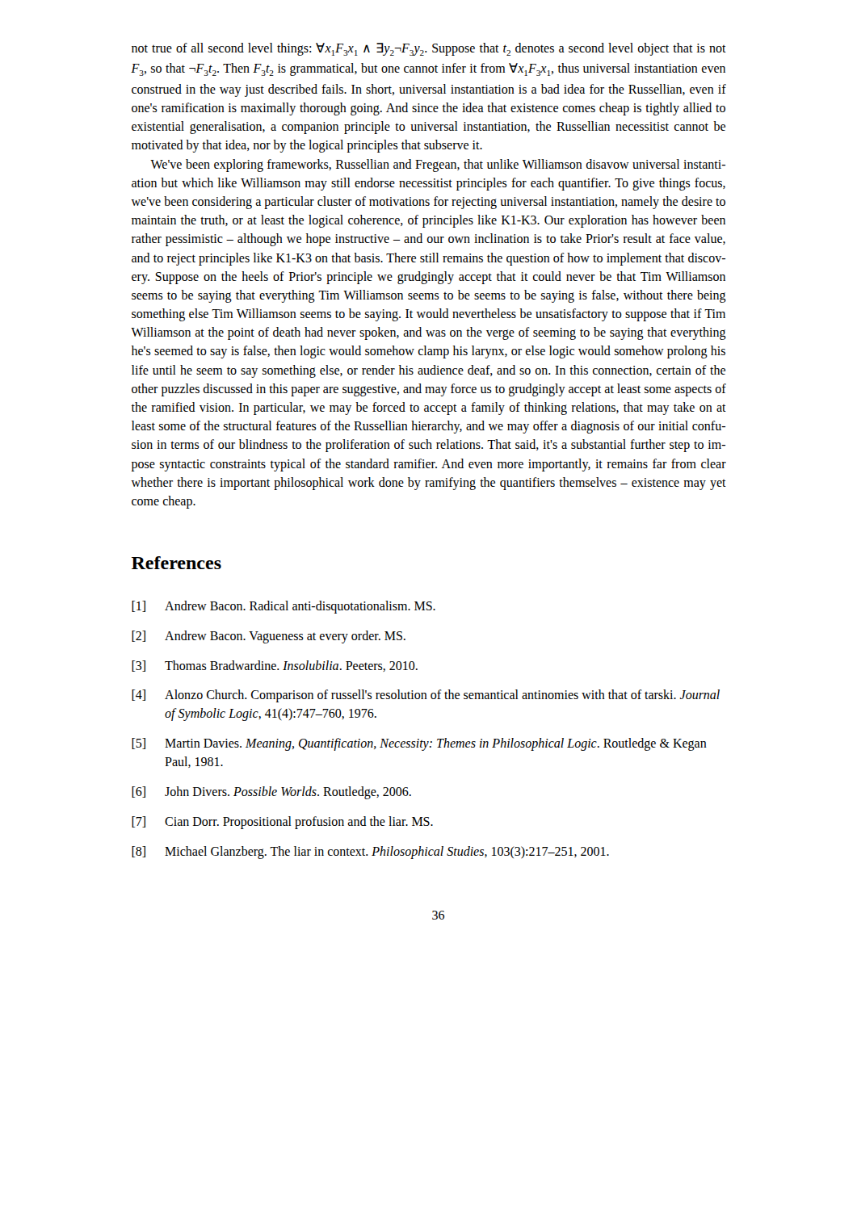not true of all second level things: ∀x1F3x1 ∧ ∃y2¬F3y2. Suppose that t2 denotes a second level object that is not F3, so that ¬F3t2. Then F3t2 is grammatical, but one cannot infer it from ∀x1F3x1, thus universal instantiation even construed in the way just described fails. In short, universal instantiation is a bad idea for the Russellian, even if one's ramification is maximally thorough going. And since the idea that existence comes cheap is tightly allied to existential generalisation, a companion principle to universal instantiation, the Russellian necessitist cannot be motivated by that idea, nor by the logical principles that subserve it.
We've been exploring frameworks, Russellian and Fregean, that unlike Williamson disavow universal instantiation but which like Williamson may still endorse necessitist principles for each quantifier. To give things focus, we've been considering a particular cluster of motivations for rejecting universal instantiation, namely the desire to maintain the truth, or at least the logical coherence, of principles like K1-K3. Our exploration has however been rather pessimistic – although we hope instructive – and our own inclination is to take Prior's result at face value, and to reject principles like K1-K3 on that basis. There still remains the question of how to implement that discovery. Suppose on the heels of Prior's principle we grudgingly accept that it could never be that Tim Williamson seems to be saying that everything Tim Williamson seems to be seems to be saying is false, without there being something else Tim Williamson seems to be saying. It would nevertheless be unsatisfactory to suppose that if Tim Williamson at the point of death had never spoken, and was on the verge of seeming to be saying that everything he's seemed to say is false, then logic would somehow clamp his larynx, or else logic would somehow prolong his life until he seem to say something else, or render his audience deaf, and so on. In this connection, certain of the other puzzles discussed in this paper are suggestive, and may force us to grudgingly accept at least some aspects of the ramified vision. In particular, we may be forced to accept a family of thinking relations, that may take on at least some of the structural features of the Russellian hierarchy, and we may offer a diagnosis of our initial confusion in terms of our blindness to the proliferation of such relations. That said, it's a substantial further step to impose syntactic constraints typical of the standard ramifier. And even more importantly, it remains far from clear whether there is important philosophical work done by ramifying the quantifiers themselves – existence may yet come cheap.
References
Andrew Bacon. Radical anti-disquotationalism. MS.
Andrew Bacon. Vagueness at every order. MS.
Thomas Bradwardine. Insolubilia. Peeters, 2010.
Alonzo Church. Comparison of russell's resolution of the semantical antinomies with that of tarski. Journal of Symbolic Logic, 41(4):747–760, 1976.
Martin Davies. Meaning, Quantification, Necessity: Themes in Philosophical Logic. Routledge & Kegan Paul, 1981.
John Divers. Possible Worlds. Routledge, 2006.
Cian Dorr. Propositional profusion and the liar. MS.
Michael Glanzberg. The liar in context. Philosophical Studies, 103(3):217–251, 2001.
36